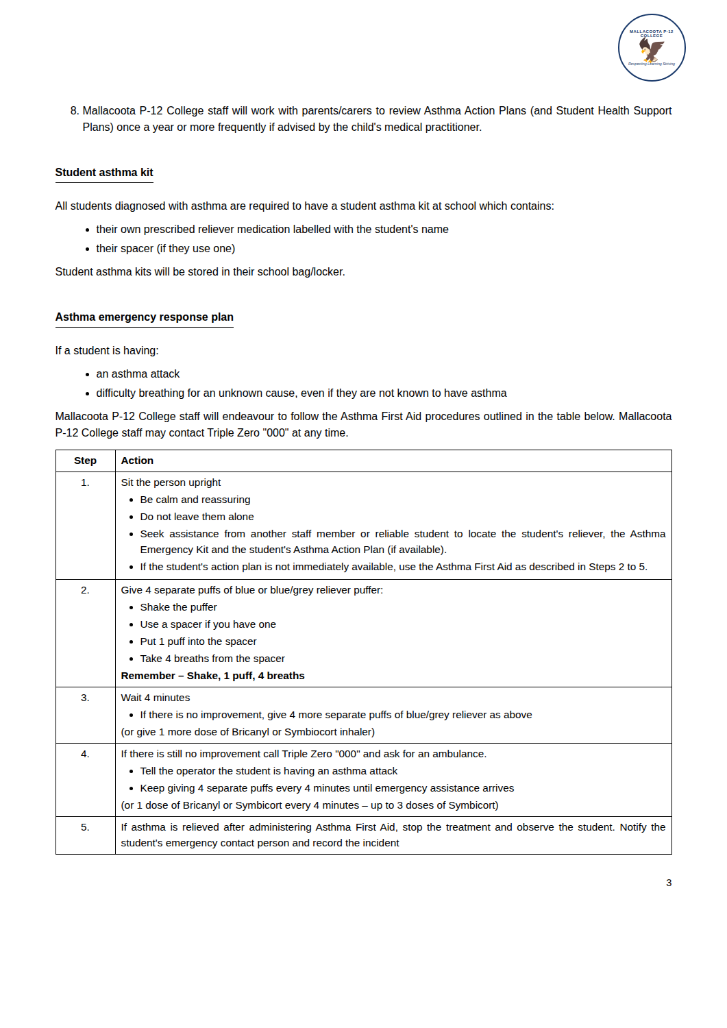MALLACOOTA P-12 COLLEGE
🦅
Respecting Learning Striving
Mallacoota P-12 College staff will work with parents/carers to review Asthma Action Plans (and Student Health Support Plans) once a year or more frequently if advised by the child's medical practitioner.
Student asthma kit
All students diagnosed with asthma are required to have a student asthma kit at school which contains:
their own prescribed reliever medication labelled with the student's name
their spacer (if they use one)
Student asthma kits will be stored in their school bag/locker.
Asthma emergency response plan
If a student is having:
an asthma attack
difficulty breathing for an unknown cause, even if they are not known to have asthma
Mallacoota P-12 College staff will endeavour to follow the Asthma First Aid procedures outlined in the table below. Mallacoota P-12 College staff may contact Triple Zero "000" at any time.
| Step | Action |
| --- | --- |
| 1. | Sit the person upright Be calm and reassuring Do not leave them alone Seek assistance from another staff member or reliable student to locate the student's reliever, the Asthma Emergency Kit and the student's Asthma Action Plan (if available). If the student's action plan is not immediately available, use the Asthma First Aid as described in Steps 2 to 5. |
| 2. | Give 4 separate puffs of blue or blue/grey reliever puffer: Shake the puffer Use a spacer if you have one Put 1 puff into the spacer Take 4 breaths from the spacer Remember – Shake, 1 puff, 4 breaths |
| 3. | Wait 4 minutes If there is no improvement, give 4 more separate puffs of blue/grey reliever as above (or give 1 more dose of Bricanyl or Symbiocort inhaler) |
| 4. | If there is still no improvement call Triple Zero "000" and ask for an ambulance. Tell the operator the student is having an asthma attack Keep giving 4 separate puffs every 4 minutes until emergency assistance arrives (or 1 dose of Bricanyl or Symbicort every 4 minutes – up to 3 doses of Symbicort) |
| 5. | If asthma is relieved after administering Asthma First Aid, stop the treatment and observe the student. Notify the student's emergency contact person and record the incident |
3